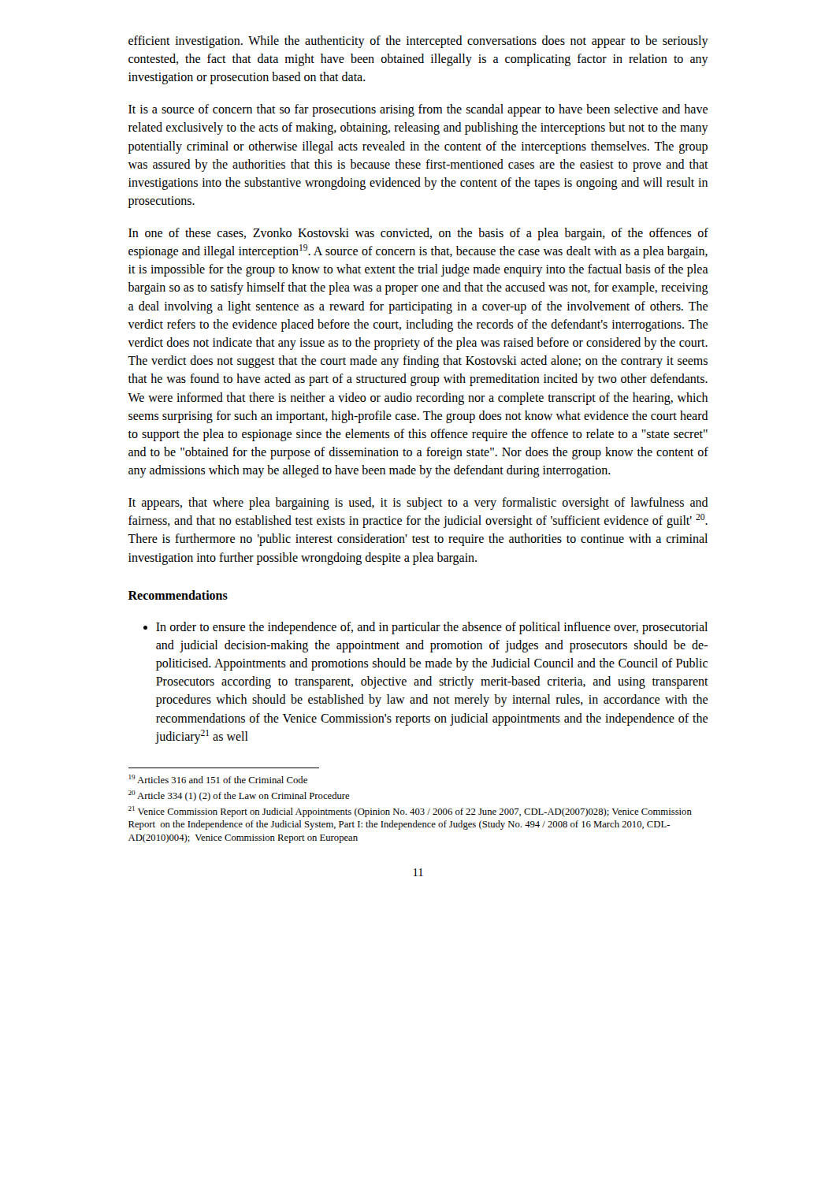efficient investigation. While the authenticity of the intercepted conversations does not appear to be seriously contested, the fact that data might have been obtained illegally is a complicating factor in relation to any investigation or prosecution based on that data.
It is a source of concern that so far prosecutions arising from the scandal appear to have been selective and have related exclusively to the acts of making, obtaining, releasing and publishing the interceptions but not to the many potentially criminal or otherwise illegal acts revealed in the content of the interceptions themselves. The group was assured by the authorities that this is because these first-mentioned cases are the easiest to prove and that investigations into the substantive wrongdoing evidenced by the content of the tapes is ongoing and will result in prosecutions.
In one of these cases, Zvonko Kostovski was convicted, on the basis of a plea bargain, of the offences of espionage and illegal interception19. A source of concern is that, because the case was dealt with as a plea bargain, it is impossible for the group to know to what extent the trial judge made enquiry into the factual basis of the plea bargain so as to satisfy himself that the plea was a proper one and that the accused was not, for example, receiving a deal involving a light sentence as a reward for participating in a cover-up of the involvement of others. The verdict refers to the evidence placed before the court, including the records of the defendant's interrogations. The verdict does not indicate that any issue as to the propriety of the plea was raised before or considered by the court. The verdict does not suggest that the court made any finding that Kostovski acted alone; on the contrary it seems that he was found to have acted as part of a structured group with premeditation incited by two other defendants. We were informed that there is neither a video or audio recording nor a complete transcript of the hearing, which seems surprising for such an important, high-profile case. The group does not know what evidence the court heard to support the plea to espionage since the elements of this offence require the offence to relate to a "state secret" and to be "obtained for the purpose of dissemination to a foreign state". Nor does the group know the content of any admissions which may be alleged to have been made by the defendant during interrogation.
It appears, that where plea bargaining is used, it is subject to a very formalistic oversight of lawfulness and fairness, and that no established test exists in practice for the judicial oversight of 'sufficient evidence of guilt' 20. There is furthermore no 'public interest consideration' test to require the authorities to continue with a criminal investigation into further possible wrongdoing despite a plea bargain.
Recommendations
In order to ensure the independence of, and in particular the absence of political influence over, prosecutorial and judicial decision-making the appointment and promotion of judges and prosecutors should be de-politicised. Appointments and promotions should be made by the Judicial Council and the Council of Public Prosecutors according to transparent, objective and strictly merit-based criteria, and using transparent procedures which should be established by law and not merely by internal rules, in accordance with the recommendations of the Venice Commission's reports on judicial appointments and the independence of the judiciary21 as well
19 Articles 316 and 151 of the Criminal Code
20 Article 334 (1) (2) of the Law on Criminal Procedure
21 Venice Commission Report on Judicial Appointments (Opinion No. 403 / 2006 of 22 June 2007, CDL-AD(2007)028); Venice Commission Report on the Independence of the Judicial System, Part I: the Independence of Judges (Study No. 494 / 2008 of 16 March 2010, CDL-AD(2010)004); Venice Commission Report on European
11